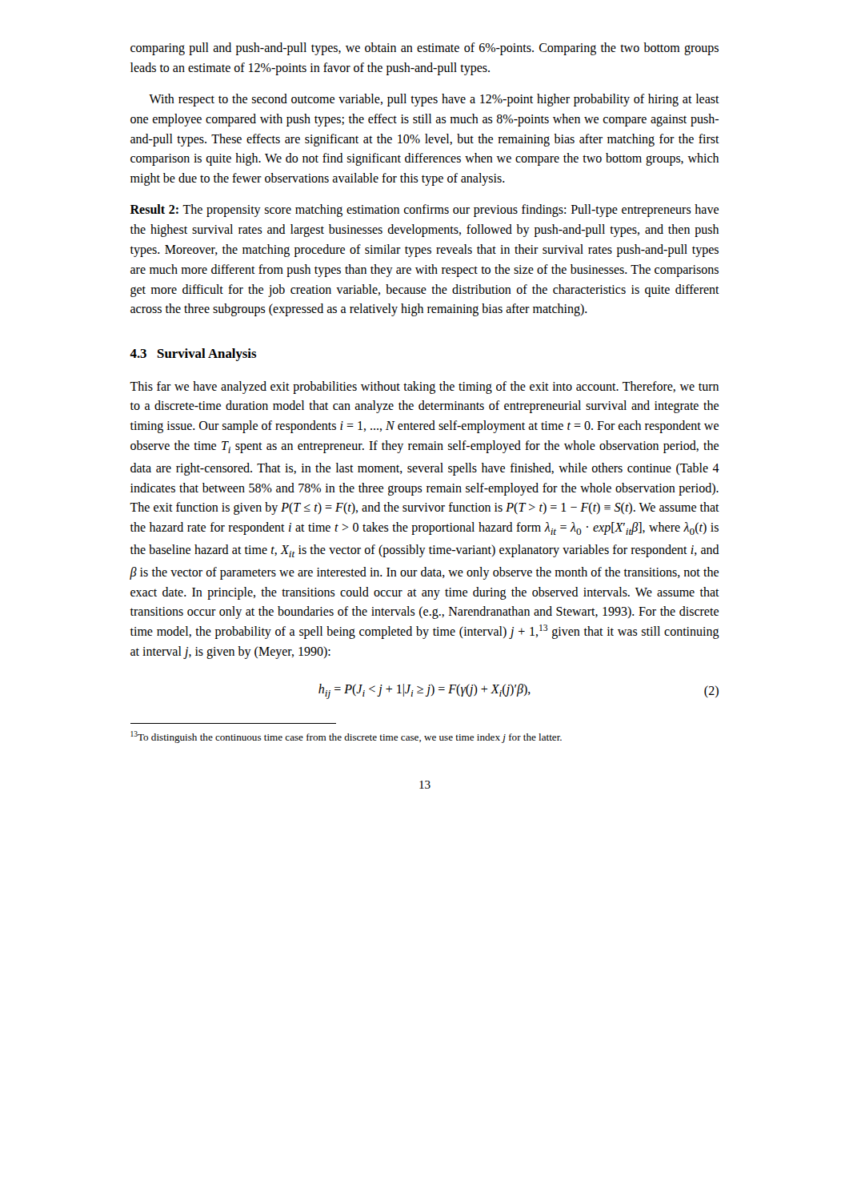comparing pull and push-and-pull types, we obtain an estimate of 6%-points. Comparing the two bottom groups leads to an estimate of 12%-points in favor of the push-and-pull types.
With respect to the second outcome variable, pull types have a 12%-point higher probability of hiring at least one employee compared with push types; the effect is still as much as 8%-points when we compare against push-and-pull types. These effects are significant at the 10% level, but the remaining bias after matching for the first comparison is quite high. We do not find significant differences when we compare the two bottom groups, which might be due to the fewer observations available for this type of analysis.
Result 2: The propensity score matching estimation confirms our previous findings: Pull-type entrepreneurs have the highest survival rates and largest businesses developments, followed by push-and-pull types, and then push types. Moreover, the matching procedure of similar types reveals that in their survival rates push-and-pull types are much more different from push types than they are with respect to the size of the businesses. The comparisons get more difficult for the job creation variable, because the distribution of the characteristics is quite different across the three subgroups (expressed as a relatively high remaining bias after matching).
4.3 Survival Analysis
This far we have analyzed exit probabilities without taking the timing of the exit into account. Therefore, we turn to a discrete-time duration model that can analyze the determinants of entrepreneurial survival and integrate the timing issue. Our sample of respondents i = 1, ..., N entered self-employment at time t = 0. For each respondent we observe the time Ti spent as an entrepreneur. If they remain self-employed for the whole observation period, the data are right-censored. That is, in the last moment, several spells have finished, while others continue (Table 4 indicates that between 58% and 78% in the three groups remain self-employed for the whole observation period). The exit function is given by P(T ≤ t) = F(t), and the survivor function is P(T > t) = 1 − F(t) ≡ S(t). We assume that the hazard rate for respondent i at time t > 0 takes the proportional hazard form λit = λ0 · exp[X′itβ], where λ0(t) is the baseline hazard at time t, Xit is the vector of (possibly time-variant) explanatory variables for respondent i, and β is the vector of parameters we are interested in. In our data, we only observe the month of the transitions, not the exact date. In principle, the transitions could occur at any time during the observed intervals. We assume that transitions occur only at the boundaries of the intervals (e.g., Narendranathan and Stewart, 1993). For the discrete time model, the probability of a spell being completed by time (interval) j + 1,13 given that it was still continuing at interval j, is given by (Meyer, 1990):
hij = P(Ji < j + 1|Ji ≥ j) = F(γ(j) + Xi(j)′β), (2)
13To distinguish the continuous time case from the discrete time case, we use time index j for the latter.
13